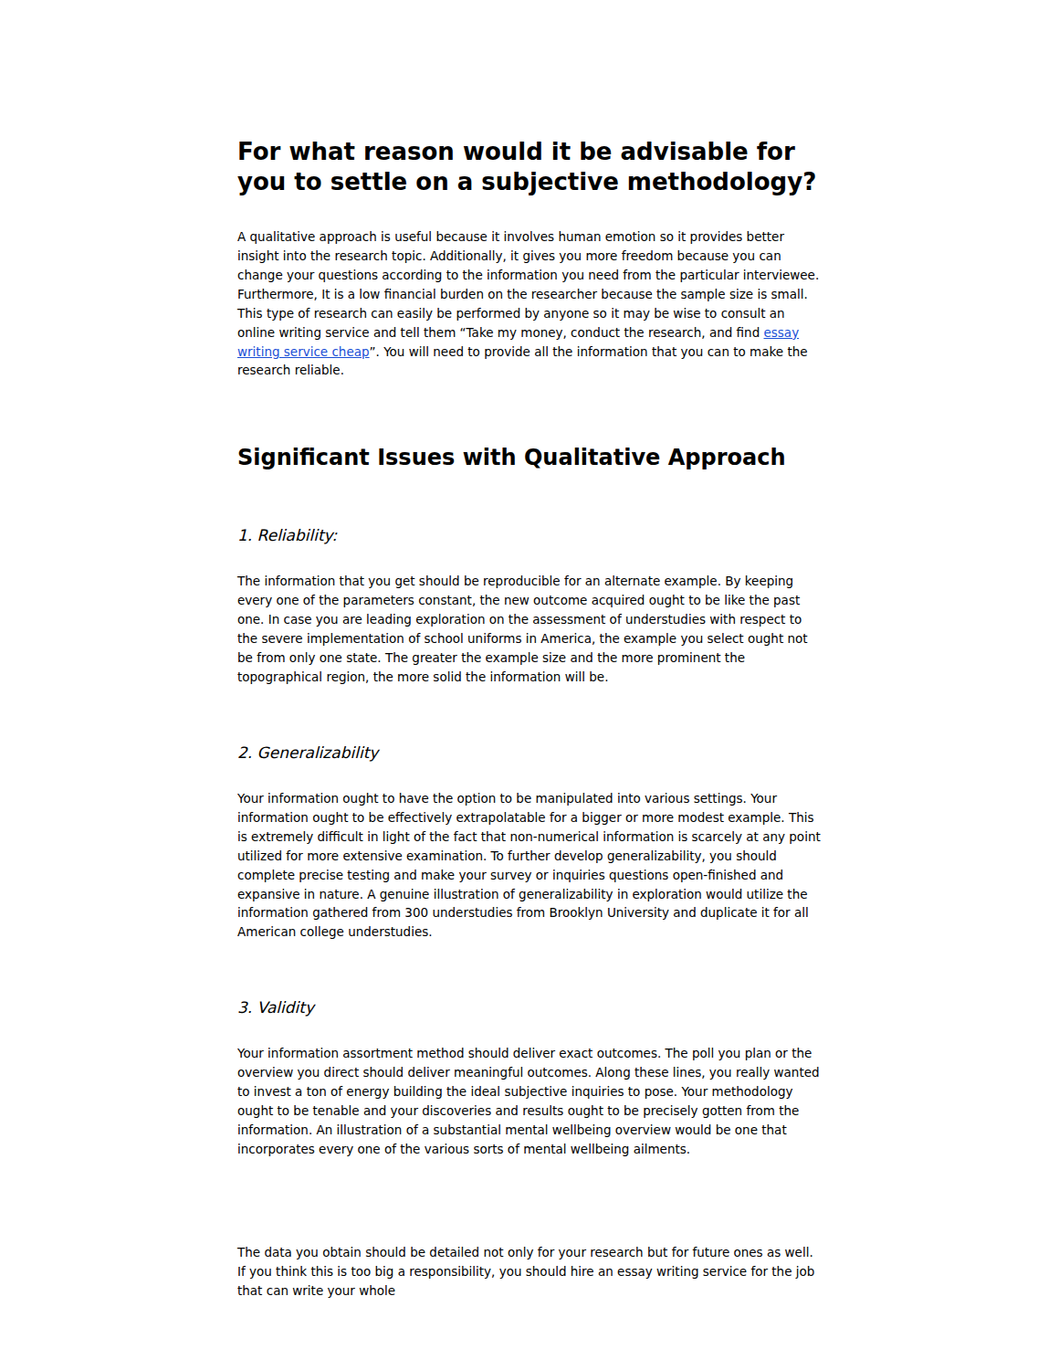For what reason would it be advisable for you to settle on a subjective methodology?
A qualitative approach is useful because it involves human emotion so it provides better insight into the research topic. Additionally, it gives you more freedom because you can change your questions according to the information you need from the particular interviewee. Furthermore, It is a low financial burden on the researcher because the sample size is small. This type of research can easily be performed by anyone so it may be wise to consult an online writing service and tell them “Take my money, conduct the research, and find essay writing service cheap”. You will need to provide all the information that you can to make the research reliable.
Significant Issues with Qualitative Approach
1. Reliability:
The information that you get should be reproducible for an alternate example. By keeping every one of the parameters constant, the new outcome acquired ought to be like the past one. In case you are leading exploration on the assessment of understudies with respect to the severe implementation of school uniforms in America, the example you select ought not be from only one state. The greater the example size and the more prominent the topographical region, the more solid the information will be.
2. Generalizability
Your information ought to have the option to be manipulated into various settings. Your information ought to be effectively extrapolatable for a bigger or more modest example. This is extremely difficult in light of the fact that non-numerical information is scarcely at any point utilized for more extensive examination. To further develop generalizability, you should complete precise testing and make your survey or inquiries questions open-finished and expansive in nature. A genuine illustration of generalizability in exploration would utilize the information gathered from 300 understudies from Brooklyn University and duplicate it for all American college understudies.
3. Validity
Your information assortment method should deliver exact outcomes. The poll you plan or the overview you direct should deliver meaningful outcomes. Along these lines, you really wanted to invest a ton of energy building the ideal subjective inquiries to pose. Your methodology ought to be tenable and your discoveries and results ought to be precisely gotten from the information. An illustration of a substantial mental wellbeing overview would be one that incorporates every one of the various sorts of mental wellbeing ailments.
The data you obtain should be detailed not only for your research but for future ones as well. If you think this is too big a responsibility, you should hire an essay writing service for the job that can write your whole